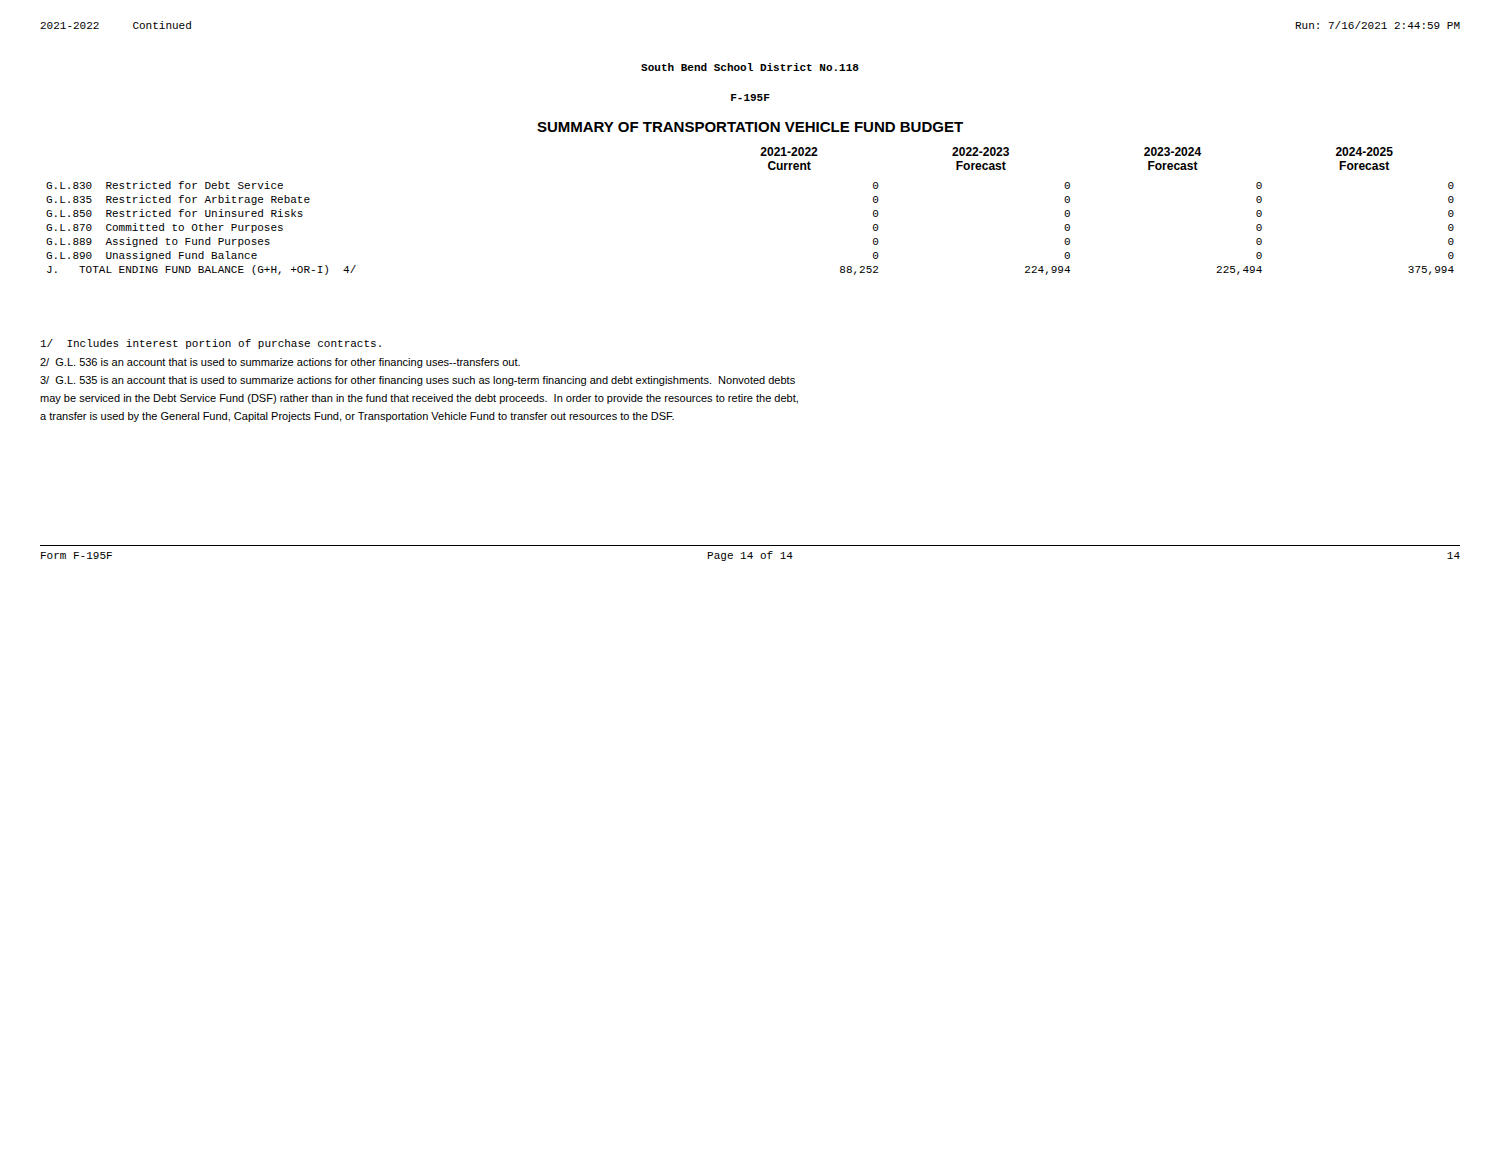2021-2022 Continued
Run: 7/16/2021 2:44:59 PM
South Bend School District No.118
F-195F
SUMMARY OF TRANSPORTATION VEHICLE FUND BUDGET
| | 2021-2022 Current | 2022-2023 Forecast | 2023-2024 Forecast | 2024-2025 Forecast |
| --- | --- | --- | --- | --- |
| G.L.830 Restricted for Debt Service | 0 | 0 | 0 | 0 |
| G.L.835 Restricted for Arbitrage Rebate | 0 | 0 | 0 | 0 |
| G.L.850 Restricted for Uninsured Risks | 0 | 0 | 0 | 0 |
| G.L.870 Committed to Other Purposes | 0 | 0 | 0 | 0 |
| G.L.889 Assigned to Fund Purposes | 0 | 0 | 0 | 0 |
| G.L.890 Unassigned Fund Balance | 0 | 0 | 0 | 0 |
| J. TOTAL ENDING FUND BALANCE (G+H, +OR-I) 4/ | 88,252 | 224,994 | 225,494 | 375,994 |
1/ Includes interest portion of purchase contracts.
2/ G.L. 536 is an account that is used to summarize actions for other financing uses--transfers out.
3/ G.L. 535 is an account that is used to summarize actions for other financing uses such as long-term financing and debt extingishments. Nonvoted debts
may be serviced in the Debt Service Fund (DSF) rather than in the fund that received the debt proceeds. In order to provide the resources to retire the debt,
a transfer is used by the General Fund, Capital Projects Fund, or Transportation Vehicle Fund to transfer out resources to the DSF.
Form F-195F
Page 14 of 14
14